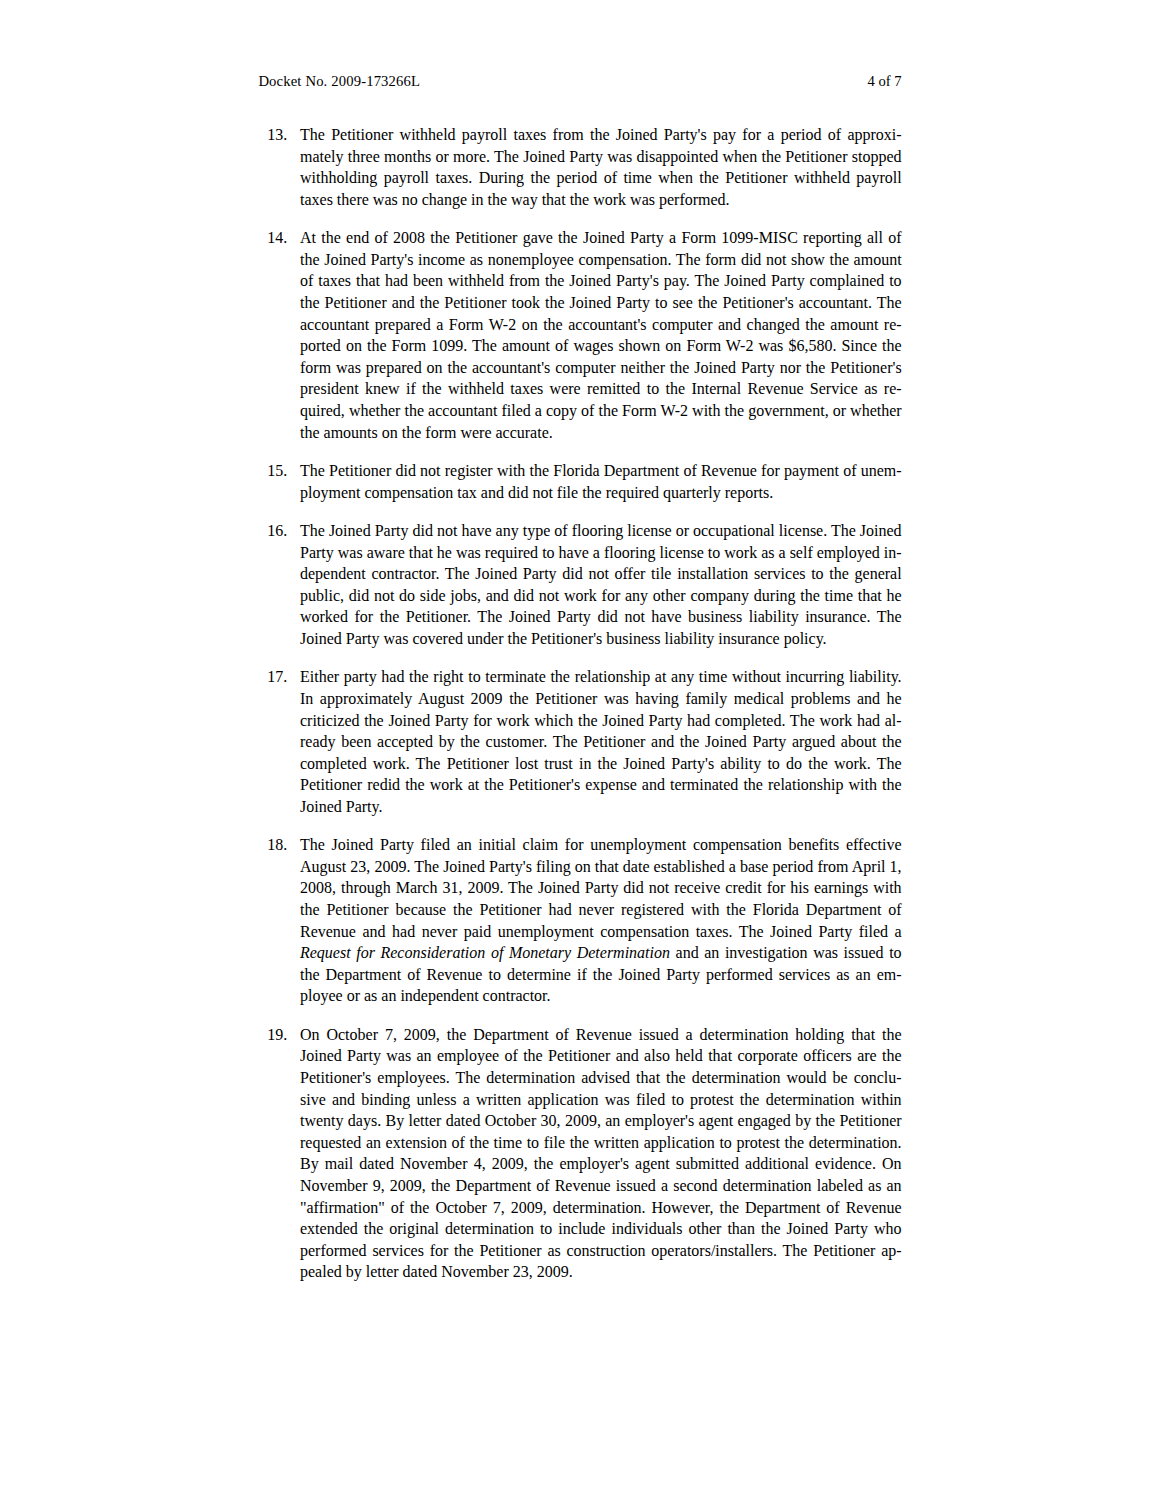Docket No. 2009-173266L 4 of 7
The Petitioner withheld payroll taxes from the Joined Party's pay for a period of approximately three months or more. The Joined Party was disappointed when the Petitioner stopped withholding payroll taxes. During the period of time when the Petitioner withheld payroll taxes there was no change in the way that the work was performed.
At the end of 2008 the Petitioner gave the Joined Party a Form 1099-MISC reporting all of the Joined Party's income as nonemployee compensation. The form did not show the amount of taxes that had been withheld from the Joined Party's pay. The Joined Party complained to the Petitioner and the Petitioner took the Joined Party to see the Petitioner's accountant. The accountant prepared a Form W-2 on the accountant's computer and changed the amount reported on the Form 1099. The amount of wages shown on Form W-2 was $6,580. Since the form was prepared on the accountant's computer neither the Joined Party nor the Petitioner's president knew if the withheld taxes were remitted to the Internal Revenue Service as required, whether the accountant filed a copy of the Form W-2 with the government, or whether the amounts on the form were accurate.
The Petitioner did not register with the Florida Department of Revenue for payment of unemployment compensation tax and did not file the required quarterly reports.
The Joined Party did not have any type of flooring license or occupational license. The Joined Party was aware that he was required to have a flooring license to work as a self employed independent contractor. The Joined Party did not offer tile installation services to the general public, did not do side jobs, and did not work for any other company during the time that he worked for the Petitioner. The Joined Party did not have business liability insurance. The Joined Party was covered under the Petitioner's business liability insurance policy.
Either party had the right to terminate the relationship at any time without incurring liability. In approximately August 2009 the Petitioner was having family medical problems and he criticized the Joined Party for work which the Joined Party had completed. The work had already been accepted by the customer. The Petitioner and the Joined Party argued about the completed work. The Petitioner lost trust in the Joined Party's ability to do the work. The Petitioner redid the work at the Petitioner's expense and terminated the relationship with the Joined Party.
The Joined Party filed an initial claim for unemployment compensation benefits effective August 23, 2009. The Joined Party's filing on that date established a base period from April 1, 2008, through March 31, 2009. The Joined Party did not receive credit for his earnings with the Petitioner because the Petitioner had never registered with the Florida Department of Revenue and had never paid unemployment compensation taxes. The Joined Party filed a Request for Reconsideration of Monetary Determination and an investigation was issued to the Department of Revenue to determine if the Joined Party performed services as an employee or as an independent contractor.
On October 7, 2009, the Department of Revenue issued a determination holding that the Joined Party was an employee of the Petitioner and also held that corporate officers are the Petitioner's employees. The determination advised that the determination would be conclusive and binding unless a written application was filed to protest the determination within twenty days. By letter dated October 30, 2009, an employer's agent engaged by the Petitioner requested an extension of the time to file the written application to protest the determination. By mail dated November 4, 2009, the employer's agent submitted additional evidence. On November 9, 2009, the Department of Revenue issued a second determination labeled as an "affirmation" of the October 7, 2009, determination. However, the Department of Revenue extended the original determination to include individuals other than the Joined Party who performed services for the Petitioner as construction operators/installers. The Petitioner appealed by letter dated November 23, 2009.